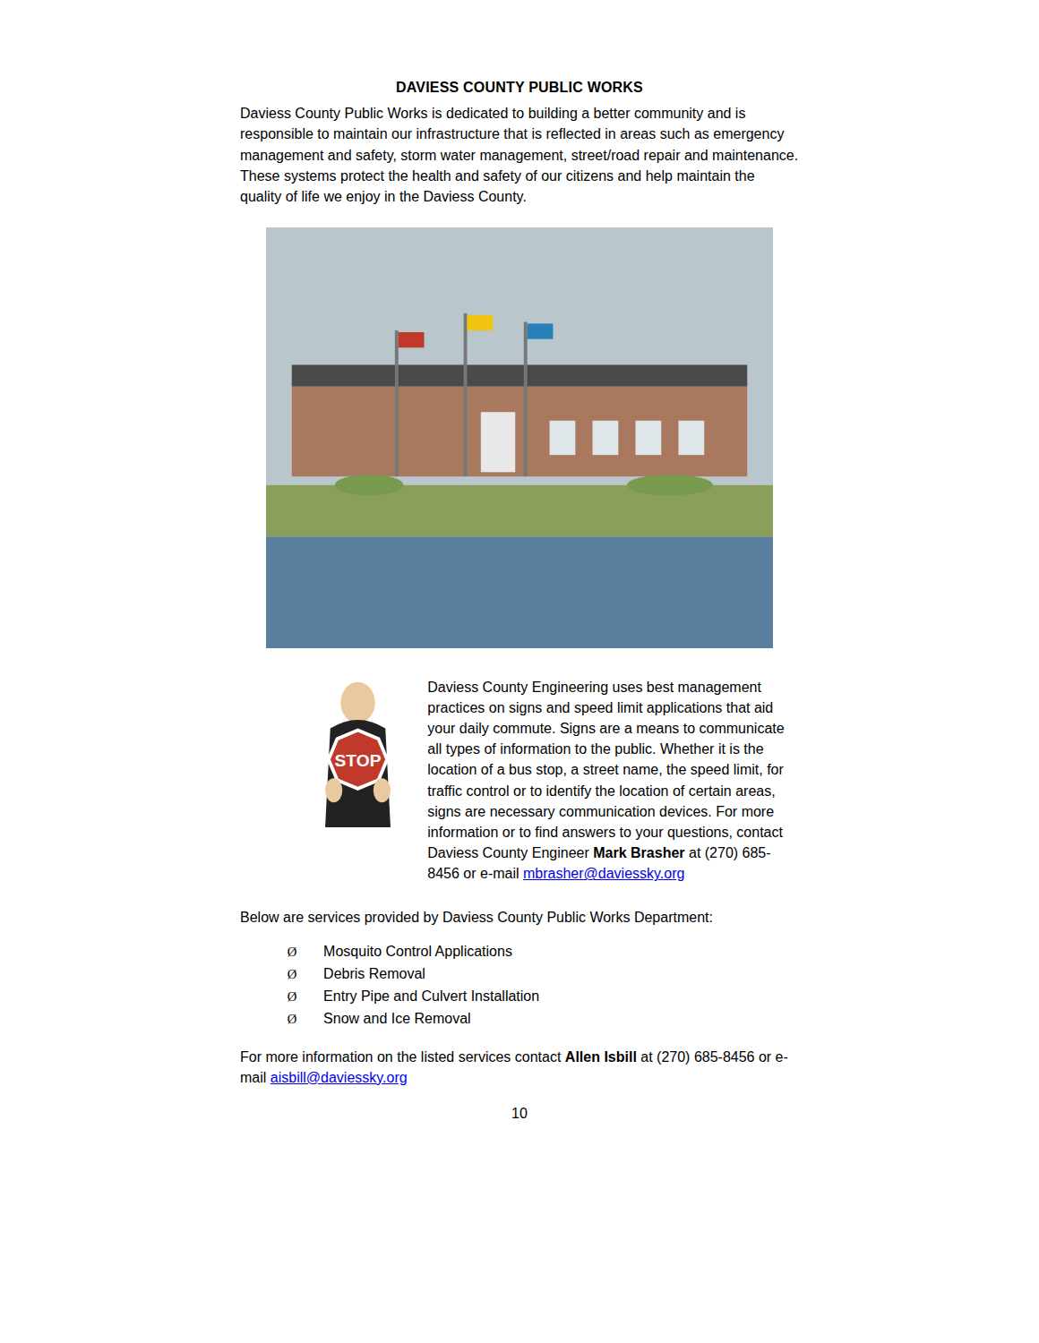DAVIESS COUNTY PUBLIC WORKS
Daviess County Public Works is dedicated to building a better community and is responsible to maintain our infrastructure that is reflected in areas such as emergency management and safety, storm water management, street/road repair and maintenance. These systems protect the health and safety of our citizens and help maintain the quality of life we enjoy in the Daviess County.
Daviess County Engineering uses best management practices on signs and speed limit applications that aid your daily commute. Signs are a means to communicate all types of information to the public. Whether it is the location of a bus stop, a street name, the speed limit, for traffic control or to identify the location of certain areas, signs are necessary communication devices. For more information or to find answers to your questions, contact Daviess County Engineer Mark Brasher at (270) 685-8456 or e-mail mbrasher@daviessky.org
Below are services provided by Daviess County Public Works Department:
Mosquito Control Applications
Debris Removal
Entry Pipe and Culvert Installation
Snow and Ice Removal
For more information on the listed services contact Allen Isbill at (270) 685-8456 or e-mail aisbill@daviessky.org
10